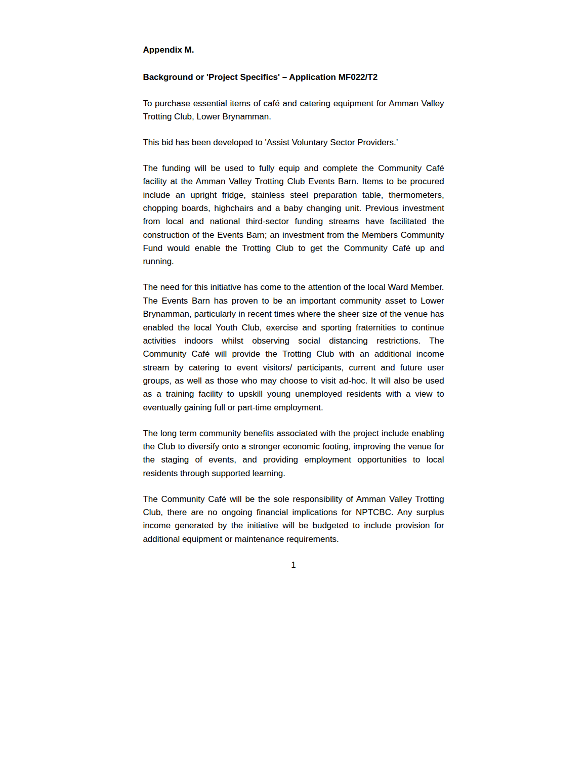Appendix M.
Background or 'Project Specifics' – Application MF022/T2
To purchase essential items of café and catering equipment for Amman Valley Trotting Club, Lower Brynamman.
This bid has been developed to 'Assist Voluntary Sector Providers.’
The funding will be used to fully equip and complete the Community Café facility at the Amman Valley Trotting Club Events Barn. Items to be procured include an upright fridge, stainless steel preparation table, thermometers, chopping boards, highchairs and a baby changing unit. Previous investment from local and national third-sector funding streams have facilitated the construction of the Events Barn; an investment from the Members Community Fund would enable the Trotting Club to get the Community Café up and running.
The need for this initiative has come to the attention of the local Ward Member. The Events Barn has proven to be an important community asset to Lower Brynamman, particularly in recent times where the sheer size of the venue has enabled the local Youth Club, exercise and sporting fraternities to continue activities indoors whilst observing social distancing restrictions. The Community Café will provide the Trotting Club with an additional income stream by catering to event visitors/ participants, current and future user groups, as well as those who may choose to visit ad-hoc. It will also be used as a training facility to upskill young unemployed residents with a view to eventually gaining full or part-time employment.
The long term community benefits associated with the project include enabling the Club to diversify onto a stronger economic footing, improving the venue for the staging of events, and providing employment opportunities to local residents through supported learning.
The Community Café will be the sole responsibility of Amman Valley Trotting Club, there are no ongoing financial implications for NPTCBC. Any surplus income generated by the initiative will be budgeted to include provision for additional equipment or maintenance requirements.
1